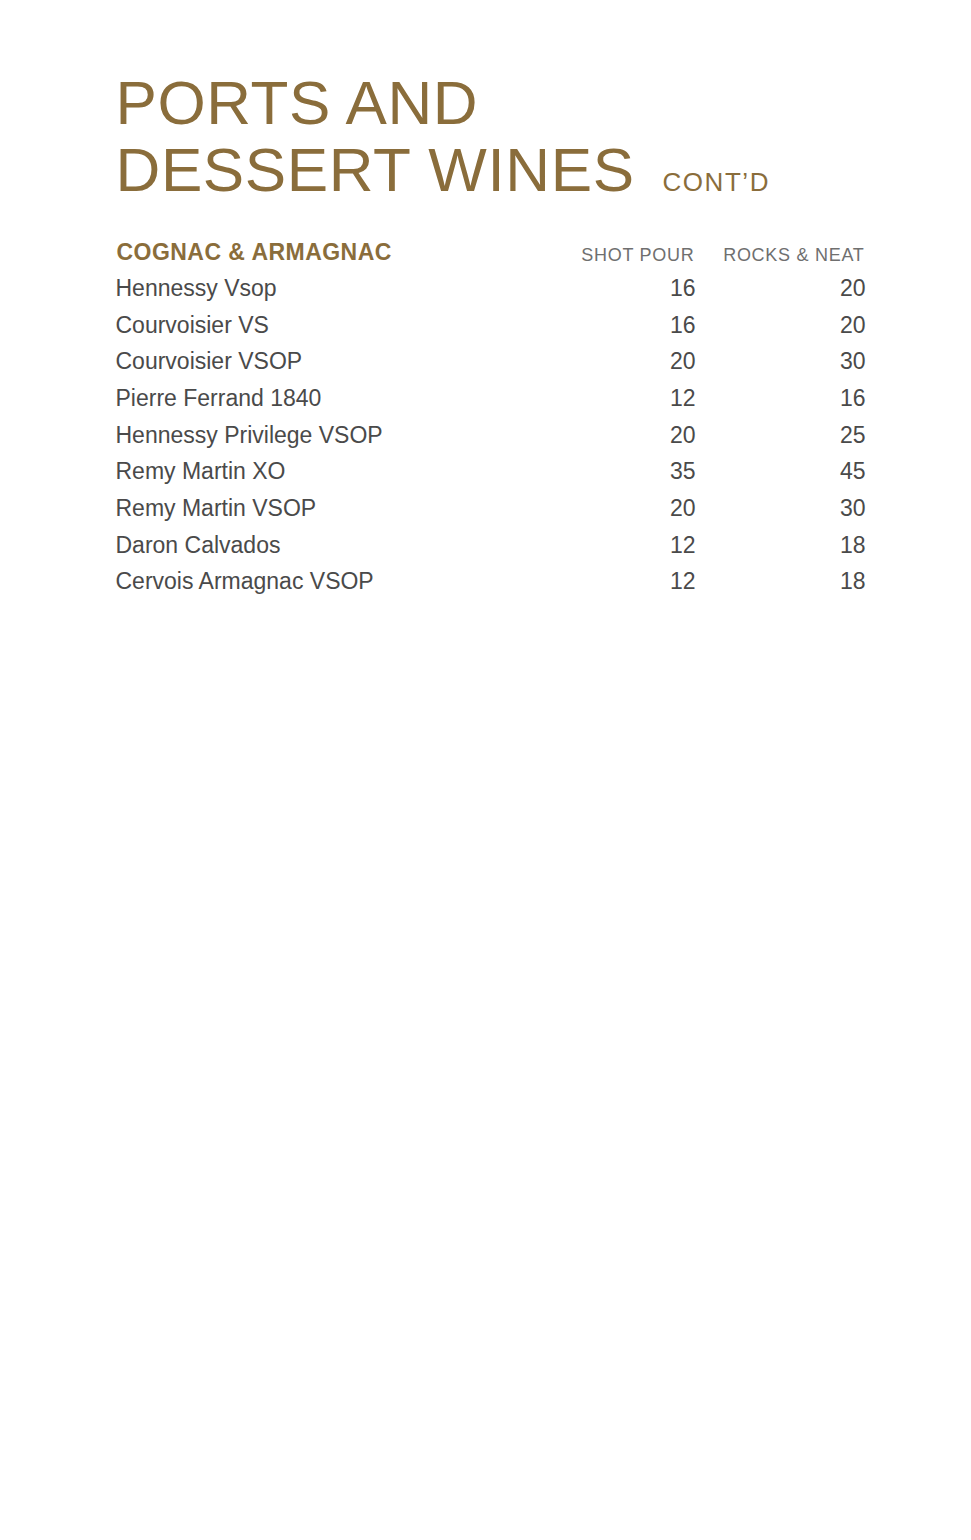PORTS AND
DESSERT WINES CONT’D
| COGNAC & ARMAGNAC | SHOT POUR | ROCKS & NEAT |
| --- | --- | --- |
| Hennessy Vsop | 16 | 20 |
| Courvoisier VS | 16 | 20 |
| Courvoisier VSOP | 20 | 30 |
| Pierre Ferrand 1840 | 12 | 16 |
| Hennessy Privilege VSOP | 20 | 25 |
| Remy Martin XO | 35 | 45 |
| Remy Martin VSOP | 20 | 30 |
| Daron Calvados | 12 | 18 |
| Cervois Armagnac VSOP | 12 | 18 |